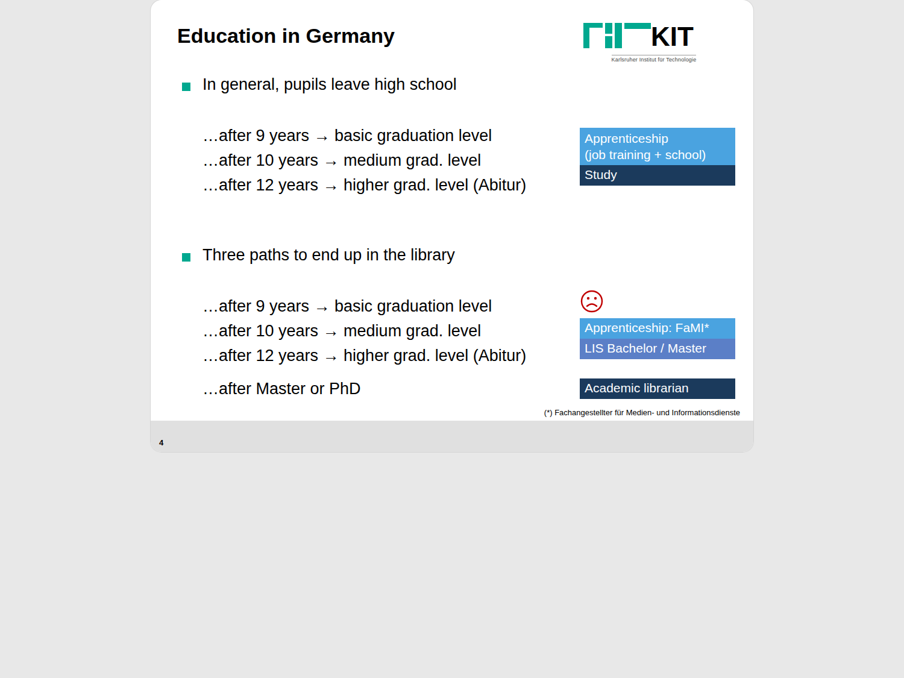Education in Germany
KIT Karlsruher Institut für Technologie
In general, pupils leave high school
…after 9 years → basic graduation level
…after 10 years → medium grad. level
…after 12 years → higher grad. level (Abitur)
Apprenticeship
(job training + school)
Study
Three paths to end up in the library
…after 9 years → basic graduation level
…after 10 years → medium grad. level
…after 12 years → higher grad. level (Abitur)
Apprenticeship: FaMI*
LIS Bachelor / Master
…after Master or PhD
Academic librarian
(*) Fachangestellter für Medien- und Informationsdienste
4